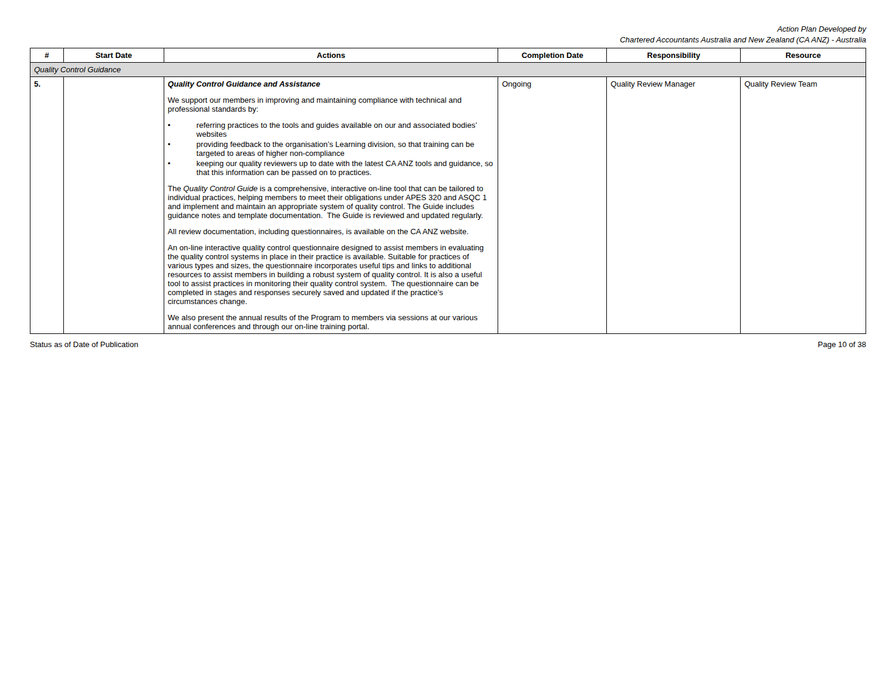Action Plan Developed by
Chartered Accountants Australia and New Zealand (CA ANZ) - Australia
| # | Start Date | Actions | Completion Date | Responsibility | Resource |
| --- | --- | --- | --- | --- | --- |
| Quality Control Guidance |
| 5. | | Quality Control Guidance and Assistance We support our members in improving and maintaining compliance with technical and professional standards by: referring practices to the tools and guides available on our and associated bodies’ websites providing feedback to the organisation’s Learning division, so that training can be targeted to areas of higher non-compliance keeping our quality reviewers up to date with the latest CA ANZ tools and guidance, so that this information can be passed on to practices. The Quality Control Guide is a comprehensive, interactive on-line tool that can be tailored to individual practices, helping members to meet their obligations under APES 320 and ASQC 1 and implement and maintain an appropriate system of quality control. The Guide includes guidance notes and template documentation. The Guide is reviewed and updated regularly. All review documentation, including questionnaires, is available on the CA ANZ website. An on-line interactive quality control questionnaire designed to assist members in evaluating the quality control systems in place in their practice is available. Suitable for practices of various types and sizes, the questionnaire incorporates useful tips and links to additional resources to assist members in building a robust system of quality control. It is also a useful tool to assist practices in monitoring their quality control system. The questionnaire can be completed in stages and responses securely saved and updated if the practice’s circumstances change. We also present the annual results of the Program to members via sessions at our various annual conferences and through our on-line training portal. | Ongoing | Quality Review Manager | Quality Review Team |
Status as of Date of Publication Page 10 of 38